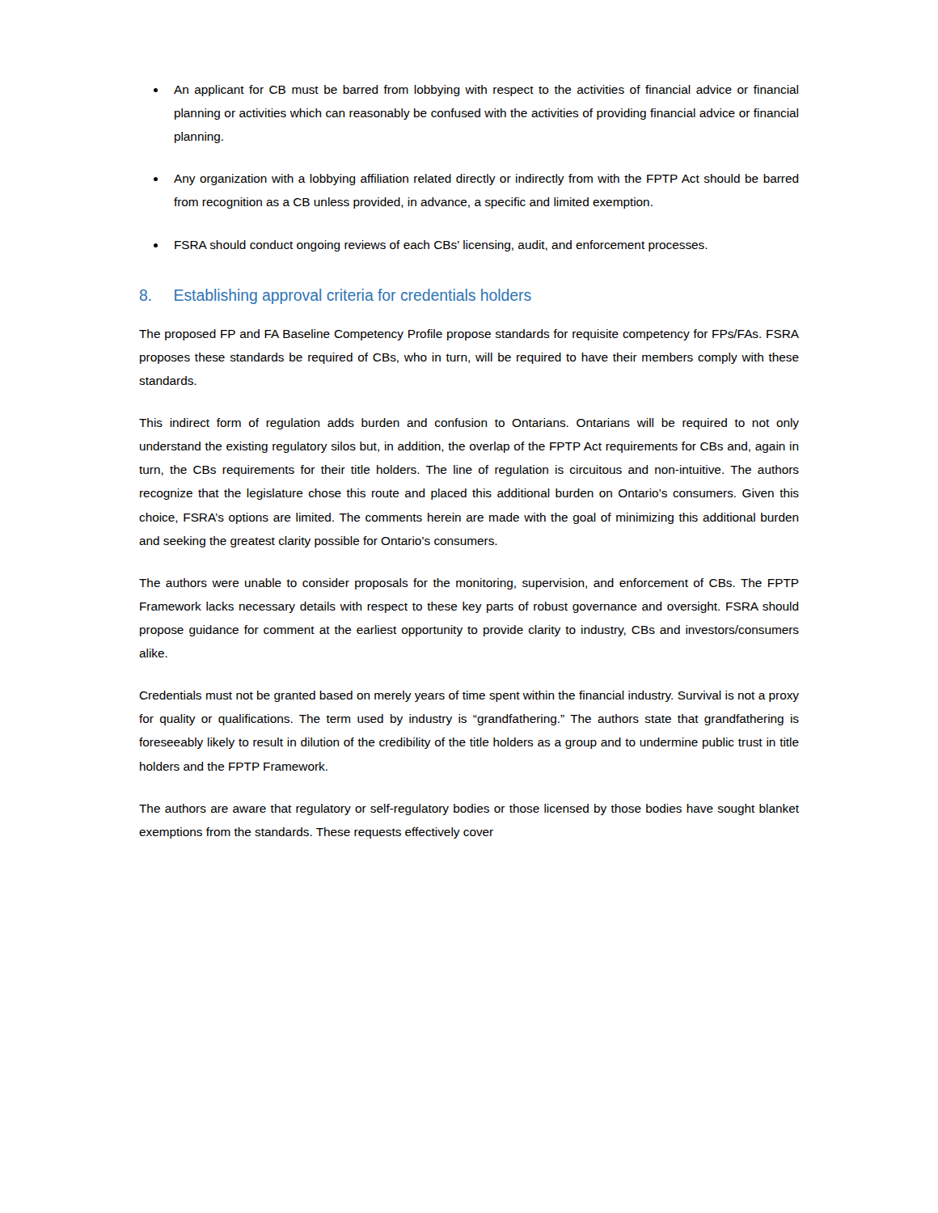An applicant for CB must be barred from lobbying with respect to the activities of financial advice or financial planning or activities which can reasonably be confused with the activities of providing financial advice or financial planning.
Any organization with a lobbying affiliation related directly or indirectly from with the FPTP Act should be barred from recognition as a CB unless provided, in advance, a specific and limited exemption.
FSRA should conduct ongoing reviews of each CBs’ licensing, audit, and enforcement processes.
8. Establishing approval criteria for credentials holders
The proposed FP and FA Baseline Competency Profile propose standards for requisite competency for FPs/FAs. FSRA proposes these standards be required of CBs, who in turn, will be required to have their members comply with these standards.
This indirect form of regulation adds burden and confusion to Ontarians. Ontarians will be required to not only understand the existing regulatory silos but, in addition, the overlap of the FPTP Act requirements for CBs and, again in turn, the CBs requirements for their title holders. The line of regulation is circuitous and non-intuitive. The authors recognize that the legislature chose this route and placed this additional burden on Ontario’s consumers. Given this choice, FSRA’s options are limited. The comments herein are made with the goal of minimizing this additional burden and seeking the greatest clarity possible for Ontario’s consumers.
The authors were unable to consider proposals for the monitoring, supervision, and enforcement of CBs. The FPTP Framework lacks necessary details with respect to these key parts of robust governance and oversight. FSRA should propose guidance for comment at the earliest opportunity to provide clarity to industry, CBs and investors/consumers alike.
Credentials must not be granted based on merely years of time spent within the financial industry. Survival is not a proxy for quality or qualifications. The term used by industry is “grandfathering.” The authors state that grandfathering is foreseeably likely to result in dilution of the credibility of the title holders as a group and to undermine public trust in title holders and the FPTP Framework.
The authors are aware that regulatory or self-regulatory bodies or those licensed by those bodies have sought blanket exemptions from the standards. These requests effectively cover